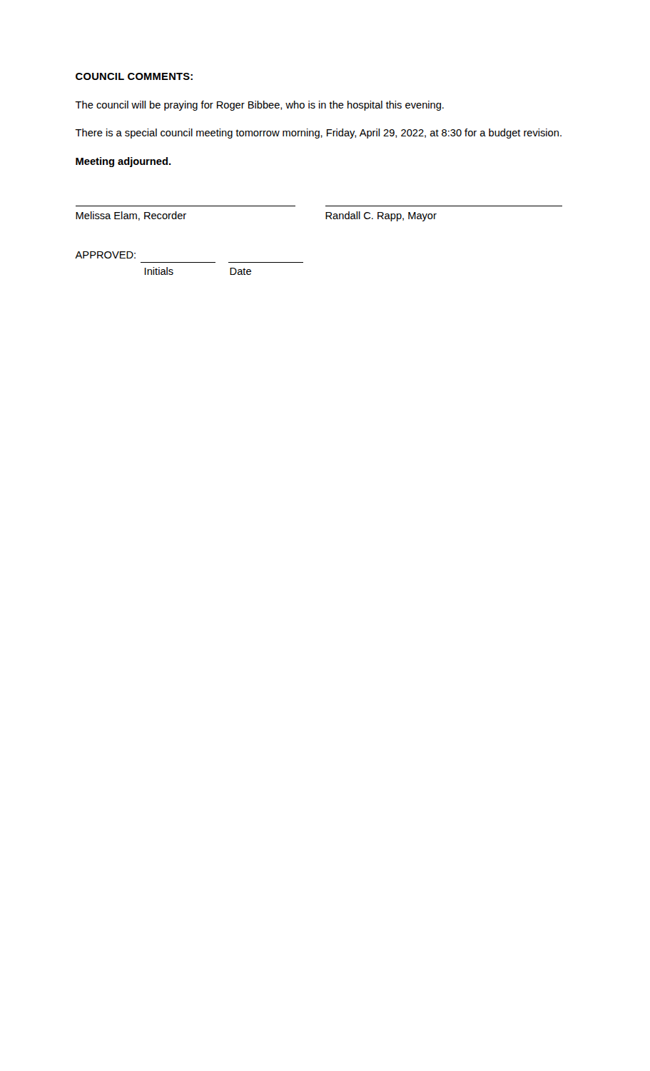COUNCIL COMMENTS:
The council will be praying for Roger Bibbee, who is in the hospital this evening.
There is a special council meeting tomorrow morning, Friday, April 29, 2022, at 8:30 for a budget revision.
Meeting adjourned.
| Melissa Elam, Recorder | Randall C. Rapp, Mayor |
APPROVED:
Initials Date